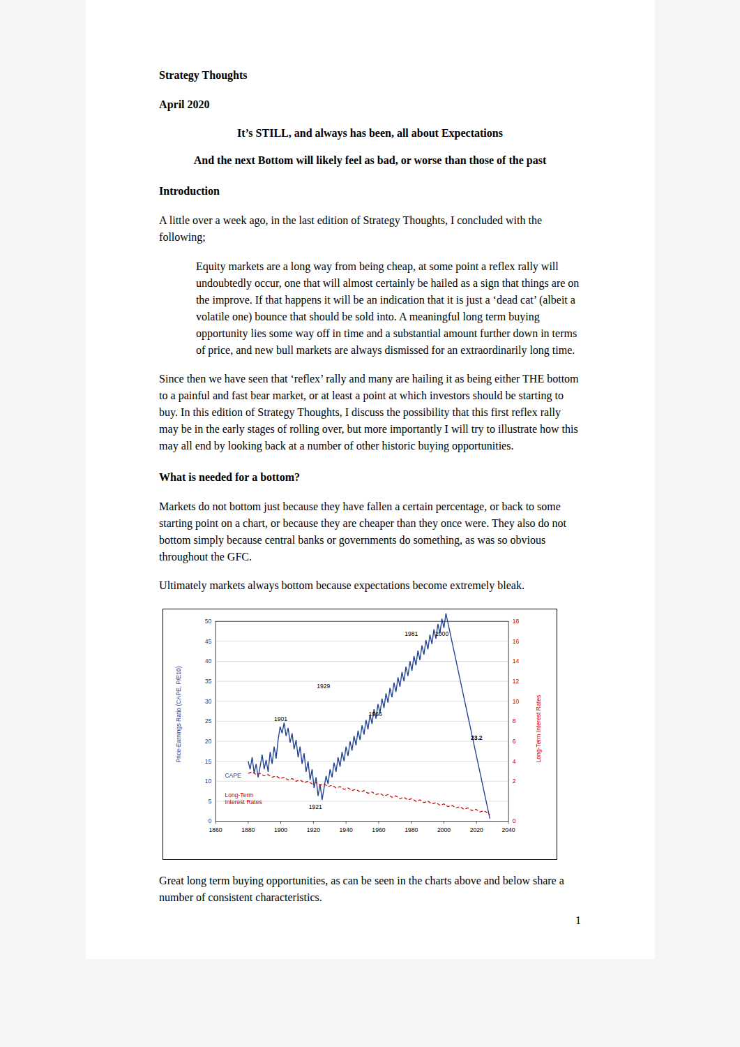Strategy Thoughts
April 2020
It’s STILL, and always has been, all about Expectations
And the next Bottom will likely feel as bad, or worse than those of the past
Introduction
A little over a week ago, in the last edition of Strategy Thoughts, I concluded with the following;
Equity markets are a long way from being cheap, at some point a reflex rally will undoubtedly occur, one that will almost certainly be hailed as a sign that things are on the improve. If that happens it will be an indication that it is just a ‘dead cat’ (albeit a volatile one) bounce that should be sold into. A meaningful long term buying opportunity lies some way off in time and a substantial amount further down in terms of price, and new bull markets are always dismissed for an extraordinarily long time.
Since then we have seen that ‘reflex’ rally and many are hailing it as being either THE bottom to a painful and fast bear market, or at least a point at which investors should be starting to buy. In this edition of Strategy Thoughts, I discuss the possibility that this first reflex rally may be in the early stages of rolling over, but more importantly I will try to illustrate how this may all end by looking back at a number of other historic buying opportunities.
What is needed for a bottom?
Markets do not bottom just because they have fallen a certain percentage, or back to some starting point on a chart, or because they are cheaper than they once were. They also do not bottom simply because central banks or governments do something, as was so obvious throughout the GFC.
Ultimately markets always bottom because expectations become extremely bleak.
50 45 40 35 30 25 20 15 10 5 0 18 16 14 12 10 8 6 4 2 0 Price-Earnings Ratio (CAPE, P/E10) Long-Term Interest Rates 1860 1880 1900 1920 1940 1960 1980 2000 2020 2040 1901 1929 1966 1981 2000 1921 23.2 CAPE Long-Term Interest Rates
Great long term buying opportunities, as can be seen in the charts above and below share a number of consistent characteristics.
1